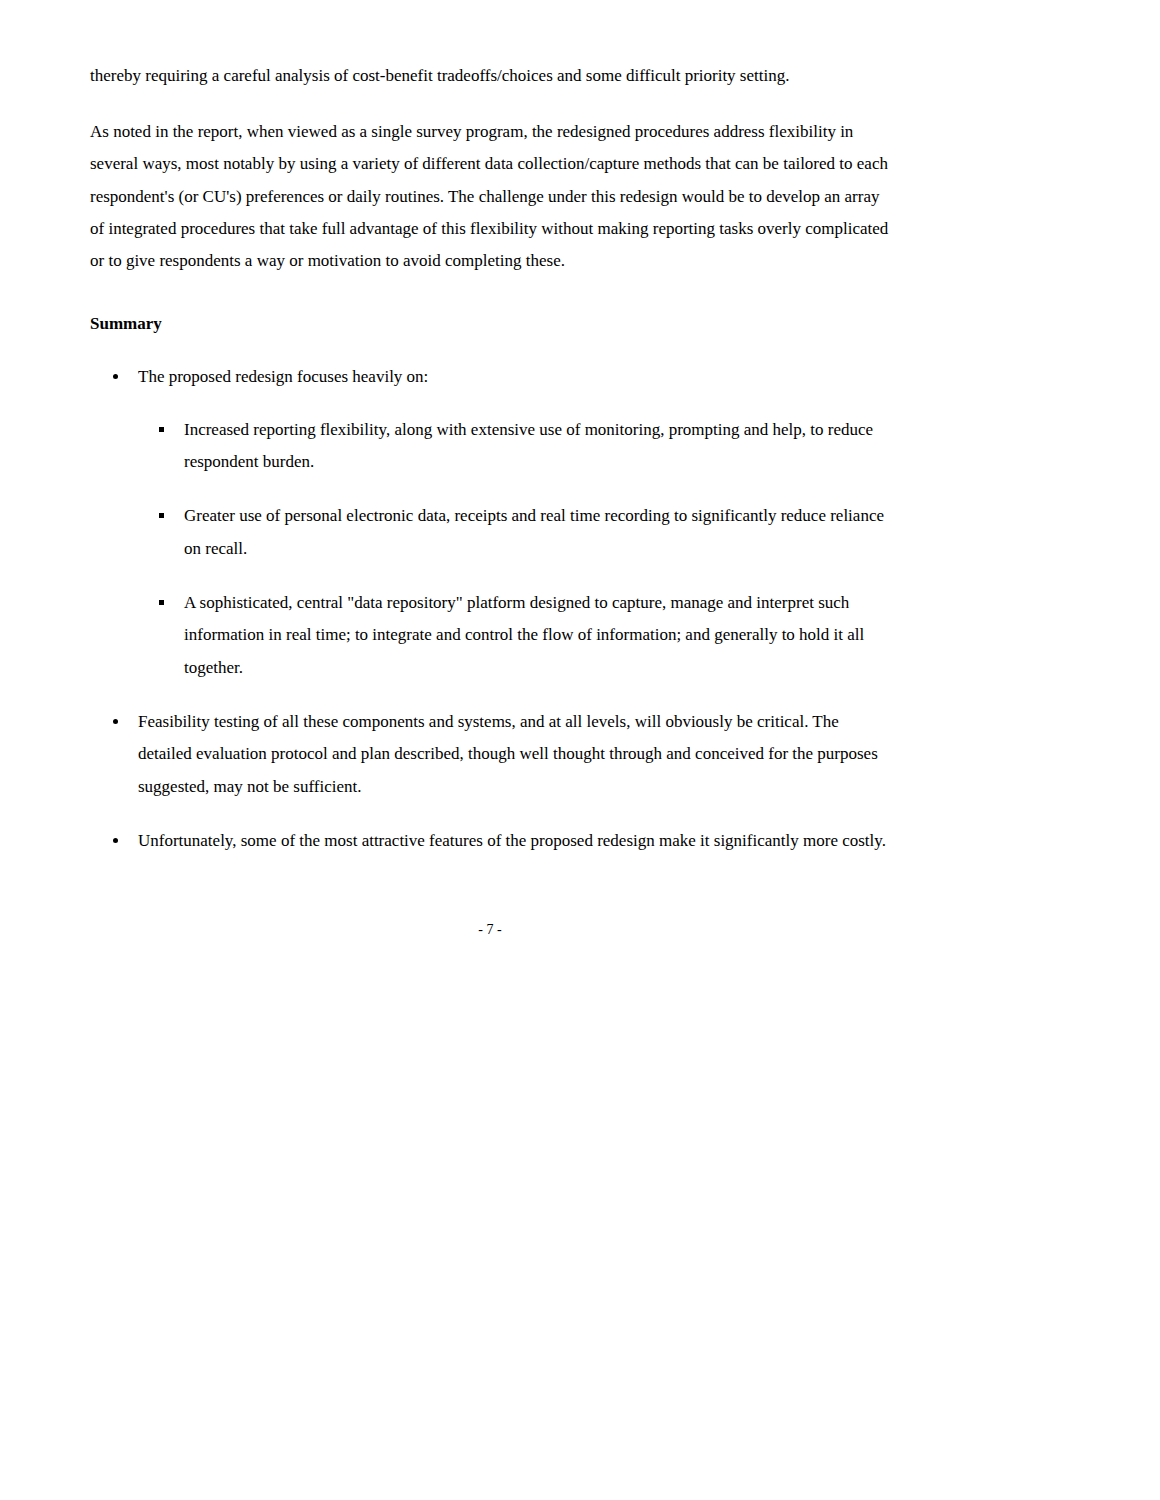thereby requiring a careful analysis of cost-benefit tradeoffs/choices and some difficult priority setting.
As noted in the report, when viewed as a single survey program, the redesigned procedures address flexibility in several ways, most notably by using a variety of different data collection/capture methods that can be tailored to each respondent's (or CU's) preferences or daily routines. The challenge under this redesign would be to develop an array of integrated procedures that take full advantage of this flexibility without making reporting tasks overly complicated or to give respondents a way or motivation to avoid completing these.
Summary
The proposed redesign focuses heavily on:
Increased reporting flexibility, along with extensive use of monitoring, prompting and help, to reduce respondent burden.
Greater use of personal electronic data, receipts and real time recording to significantly reduce reliance on recall.
A sophisticated, central "data repository" platform designed to capture, manage and interpret such information in real time; to integrate and control the flow of information; and generally to hold it all together.
Feasibility testing of all these components and systems, and at all levels, will obviously be critical. The detailed evaluation protocol and plan described, though well thought through and conceived for the purposes suggested, may not be sufficient.
Unfortunately, some of the most attractive features of the proposed redesign make it significantly more costly.
- 7 -